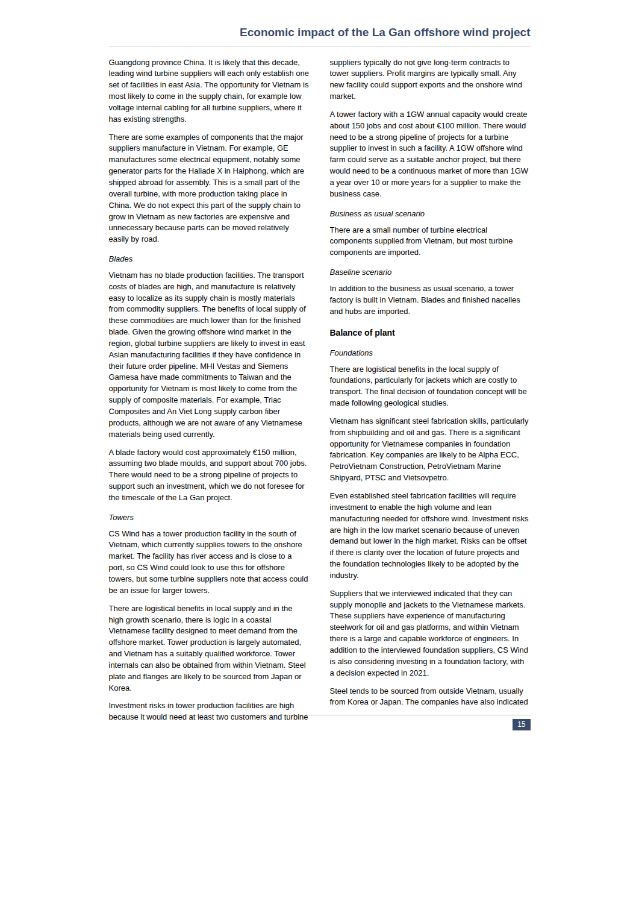Economic impact of the La Gan offshore wind project
Guangdong province China. It is likely that this decade, leading wind turbine suppliers will each only establish one set of facilities in east Asia. The opportunity for Vietnam is most likely to come in the supply chain, for example low voltage internal cabling for all turbine suppliers, where it has existing strengths.
There are some examples of components that the major suppliers manufacture in Vietnam. For example, GE manufactures some electrical equipment, notably some generator parts for the Haliade X in Haiphong, which are shipped abroad for assembly. This is a small part of the overall turbine, with more production taking place in China. We do not expect this part of the supply chain to grow in Vietnam as new factories are expensive and unnecessary because parts can be moved relatively easily by road.
Blades
Vietnam has no blade production facilities. The transport costs of blades are high, and manufacture is relatively easy to localize as its supply chain is mostly materials from commodity suppliers. The benefits of local supply of these commodities are much lower than for the finished blade. Given the growing offshore wind market in the region, global turbine suppliers are likely to invest in east Asian manufacturing facilities if they have confidence in their future order pipeline. MHI Vestas and Siemens Gamesa have made commitments to Taiwan and the opportunity for Vietnam is most likely to come from the supply of composite materials. For example, Triac Composites and An Viet Long supply carbon fiber products, although we are not aware of any Vietnamese materials being used currently.
A blade factory would cost approximately €150 million, assuming two blade moulds, and support about 700 jobs. There would need to be a strong pipeline of projects to support such an investment, which we do not foresee for the timescale of the La Gan project.
Towers
CS Wind has a tower production facility in the south of Vietnam, which currently supplies towers to the onshore market. The facility has river access and is close to a port, so CS Wind could look to use this for offshore towers, but some turbine suppliers note that access could be an issue for larger towers.
There are logistical benefits in local supply and in the high growth scenario, there is logic in a coastal Vietnamese facility designed to meet demand from the offshore market. Tower production is largely automated, and Vietnam has a suitably qualified workforce. Tower internals can also be obtained from within Vietnam. Steel plate and flanges are likely to be sourced from Japan or Korea.
Investment risks in tower production facilities are high because it would need at least two customers and turbine suppliers typically do not give long-term contracts to tower suppliers. Profit margins are typically small. Any new facility could support exports and the onshore wind market.
A tower factory with a 1GW annual capacity would create about 150 jobs and cost about €100 million. There would need to be a strong pipeline of projects for a turbine supplier to invest in such a facility. A 1GW offshore wind farm could serve as a suitable anchor project, but there would need to be a continuous market of more than 1GW a year over 10 or more years for a supplier to make the business case.
Business as usual scenario
There are a small number of turbine electrical components supplied from Vietnam, but most turbine components are imported.
Baseline scenario
In addition to the business as usual scenario, a tower factory is built in Vietnam. Blades and finished nacelles and hubs are imported.
Balance of plant
Foundations
There are logistical benefits in the local supply of foundations, particularly for jackets which are costly to transport. The final decision of foundation concept will be made following geological studies.
Vietnam has significant steel fabrication skills, particularly from shipbuilding and oil and gas. There is a significant opportunity for Vietnamese companies in foundation fabrication. Key companies are likely to be Alpha ECC, PetroVietnam Construction, PetroVietnam Marine Shipyard, PTSC and Vietsovpetro.
Even established steel fabrication facilities will require investment to enable the high volume and lean manufacturing needed for offshore wind. Investment risks are high in the low market scenario because of uneven demand but lower in the high market. Risks can be offset if there is clarity over the location of future projects and the foundation technologies likely to be adopted by the industry.
Suppliers that we interviewed indicated that they can supply monopile and jackets to the Vietnamese markets. These suppliers have experience of manufacturing steelwork for oil and gas platforms, and within Vietnam there is a large and capable workforce of engineers. In addition to the interviewed foundation suppliers, CS Wind is also considering investing in a foundation factory, with a decision expected in 2021.
Steel tends to be sourced from outside Vietnam, usually from Korea or Japan. The companies have also indicated
15